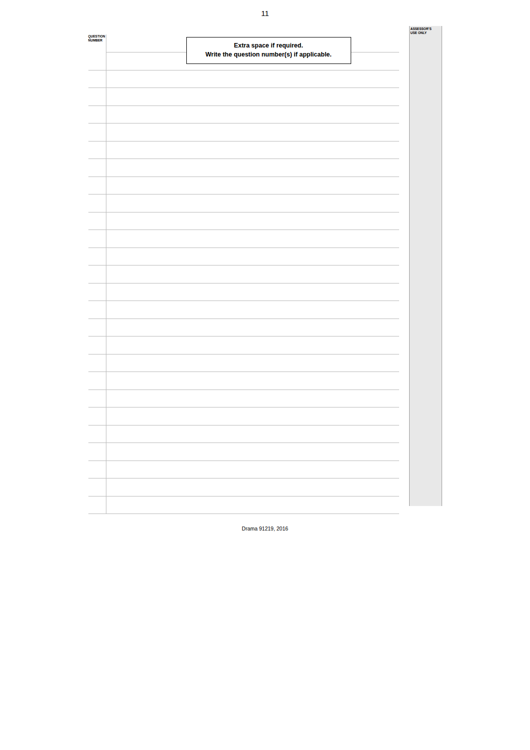11
ASSESSOR’S
USE ONLY
Extra space if required.
Write the question number(s) if applicable.
QUESTION
NUMBER
Drama 91219, 2016